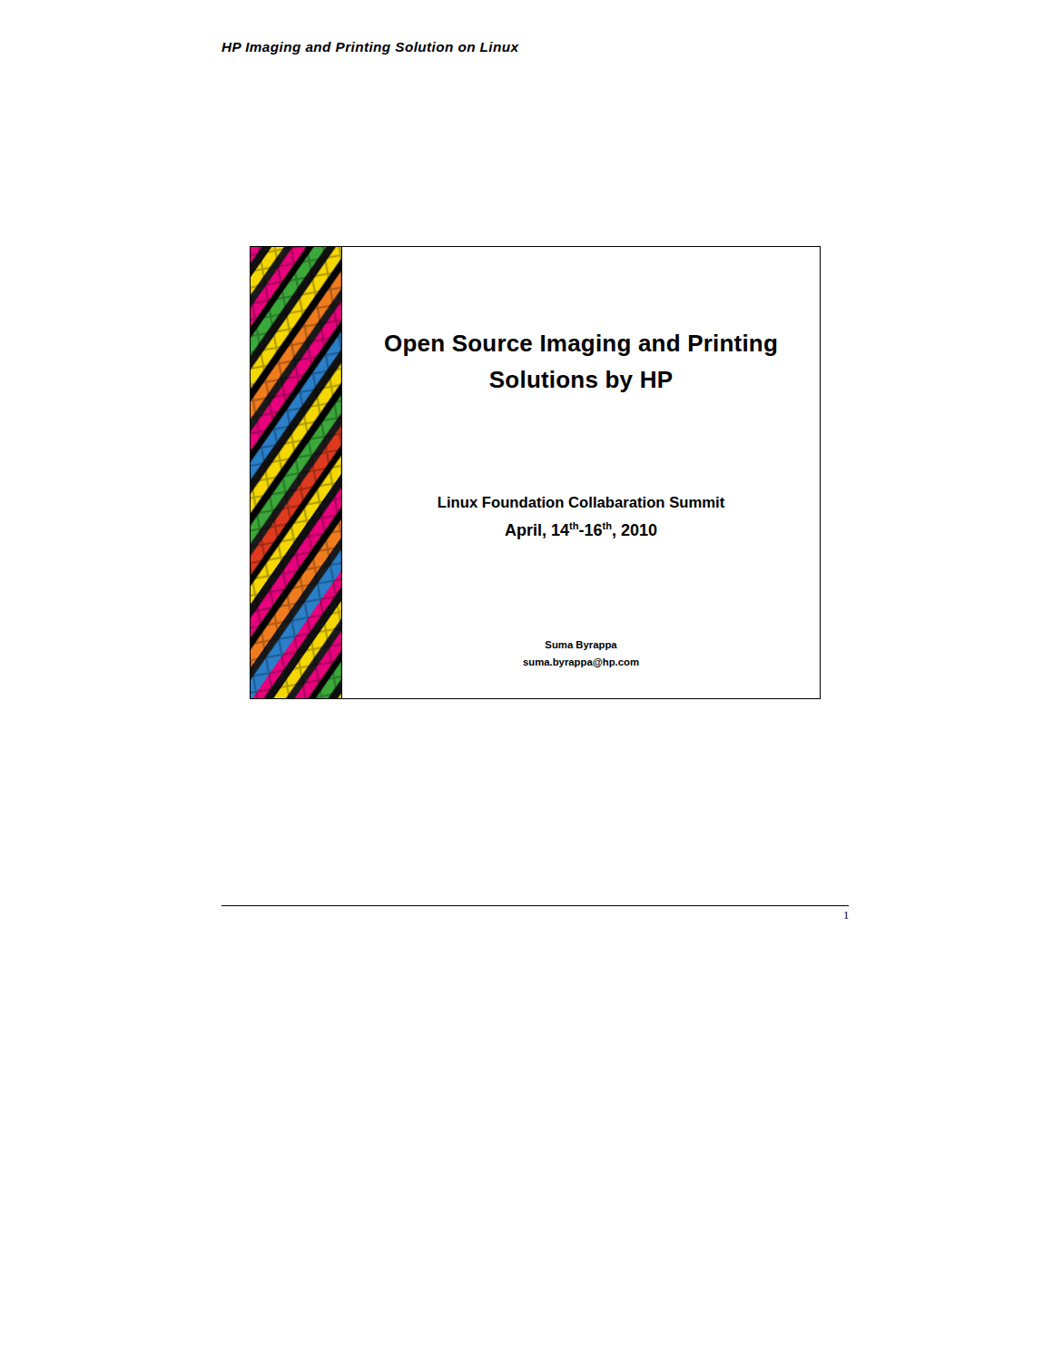HP Imaging and Printing Solution on Linux
Open Source Imaging and Printing
Solutions by HP
Linux Foundation Collabaration Summit
April, 14th-16th, 2010
Suma Byrappa
suma.byrappa@hp.com
1